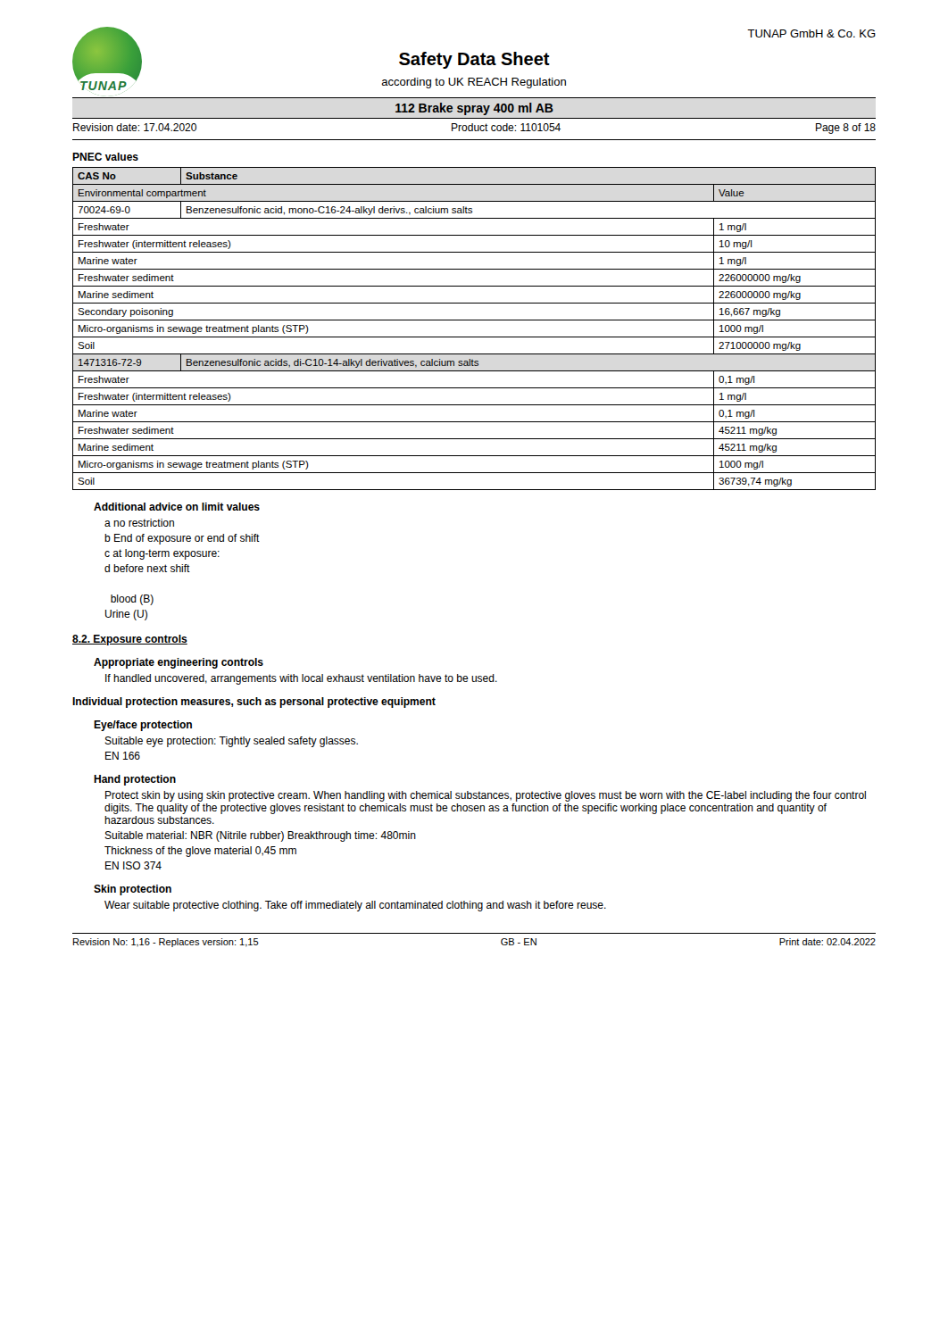TUNAP
TUNAP GmbH & Co. KG
Safety Data Sheet
according to UK REACH Regulation
112 Brake spray 400 ml AB
Revision date: 17.04.2020 Product code: 1101054 Page 8 of 18
PNEC values
| CAS No | Substance |
| Environmental compartment | Value |
| 70024-69-0 | Benzenesulfonic acid, mono-C16-24-alkyl derivs., calcium salts |
| Freshwater | 1 mg/l |
| Freshwater (intermittent releases) | 10 mg/l |
| Marine water | 1 mg/l |
| Freshwater sediment | 226000000 mg/kg |
| Marine sediment | 226000000 mg/kg |
| Secondary poisoning | 16,667 mg/kg |
| Micro-organisms in sewage treatment plants (STP) | 1000 mg/l |
| Soil | 271000000 mg/kg |
| 1471316-72-9 | Benzenesulfonic acids, di-C10-14-alkyl derivatives, calcium salts |
| Freshwater | 0,1 mg/l |
| Freshwater (intermittent releases) | 1 mg/l |
| Marine water | 0,1 mg/l |
| Freshwater sediment | 45211 mg/kg |
| Marine sediment | 45211 mg/kg |
| Micro-organisms in sewage treatment plants (STP) | 1000 mg/l |
| Soil | 36739,74 mg/kg |
Additional advice on limit values
a no restriction
b End of exposure or end of shift
c at long-term exposure:
d before next shift
blood (B)
Urine (U)
8.2. Exposure controls
Appropriate engineering controls
If handled uncovered, arrangements with local exhaust ventilation have to be used.
Individual protection measures, such as personal protective equipment
Eye/face protection
Suitable eye protection: Tightly sealed safety glasses.
EN 166
Hand protection
Protect skin by using skin protective cream. When handling with chemical substances, protective gloves must be worn with the CE-label including the four control digits. The quality of the protective gloves resistant to chemicals must be chosen as a function of the specific working place concentration and quantity of hazardous substances.
Suitable material: NBR (Nitrile rubber) Breakthrough time: 480min
Thickness of the glove material 0,45 mm
EN ISO 374
Skin protection
Wear suitable protective clothing. Take off immediately all contaminated clothing and wash it before reuse.
Revision No: 1,16 - Replaces version: 1,15 GB - EN Print date: 02.04.2022